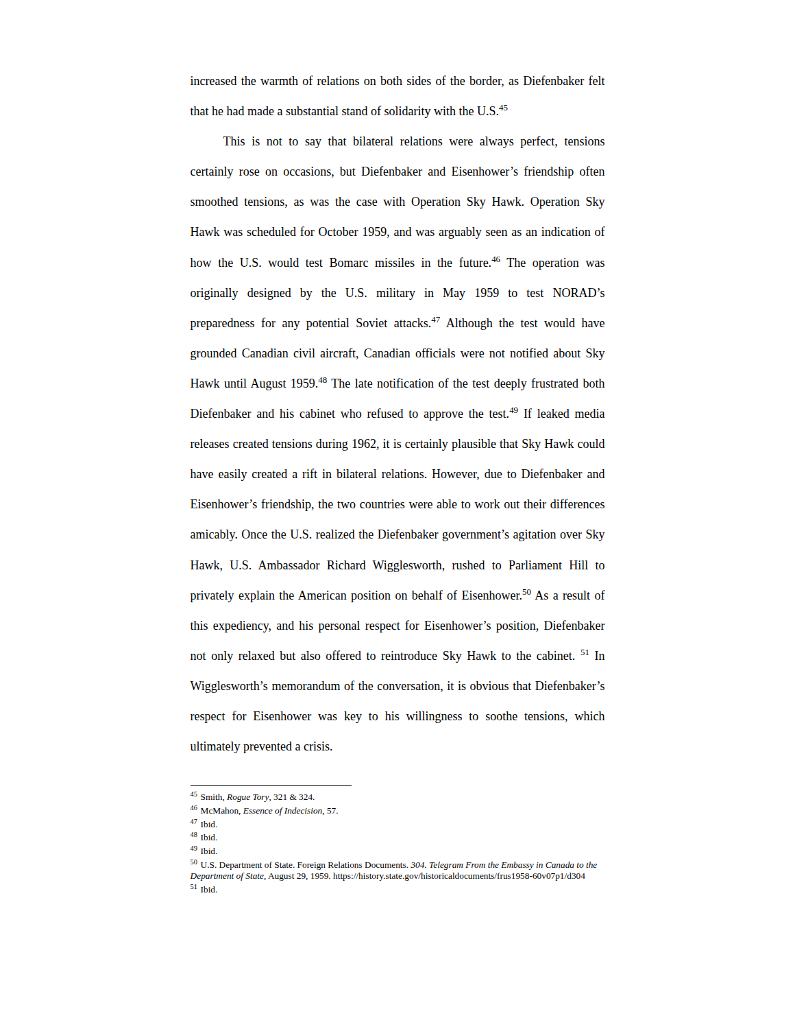increased the warmth of relations on both sides of the border, as Diefenbaker felt that he had made a substantial stand of solidarity with the U.S.45
This is not to say that bilateral relations were always perfect, tensions certainly rose on occasions, but Diefenbaker and Eisenhower’s friendship often smoothed tensions, as was the case with Operation Sky Hawk. Operation Sky Hawk was scheduled for October 1959, and was arguably seen as an indication of how the U.S. would test Bomarc missiles in the future.46 The operation was originally designed by the U.S. military in May 1959 to test NORAD’s preparedness for any potential Soviet attacks.47 Although the test would have grounded Canadian civil aircraft, Canadian officials were not notified about Sky Hawk until August 1959.48 The late notification of the test deeply frustrated both Diefenbaker and his cabinet who refused to approve the test.49 If leaked media releases created tensions during 1962, it is certainly plausible that Sky Hawk could have easily created a rift in bilateral relations. However, due to Diefenbaker and Eisenhower’s friendship, the two countries were able to work out their differences amicably. Once the U.S. realized the Diefenbaker government’s agitation over Sky Hawk, U.S. Ambassador Richard Wigglesworth, rushed to Parliament Hill to privately explain the American position on behalf of Eisenhower.50 As a result of this expediency, and his personal respect for Eisenhower’s position, Diefenbaker not only relaxed but also offered to reintroduce Sky Hawk to the cabinet. 51 In Wigglesworth’s memorandum of the conversation, it is obvious that Diefenbaker’s respect for Eisenhower was key to his willingness to soothe tensions, which ultimately prevented a crisis.
45 Smith, Rogue Tory, 321 & 324.
46 McMahon, Essence of Indecision, 57.
47 Ibid.
48 Ibid.
49 Ibid.
50 U.S. Department of State. Foreign Relations Documents. 304. Telegram From the Embassy in Canada to the Department of State, August 29, 1959. https://history.state.gov/historicaldocuments/frus1958-60v07p1/d304
51 Ibid.